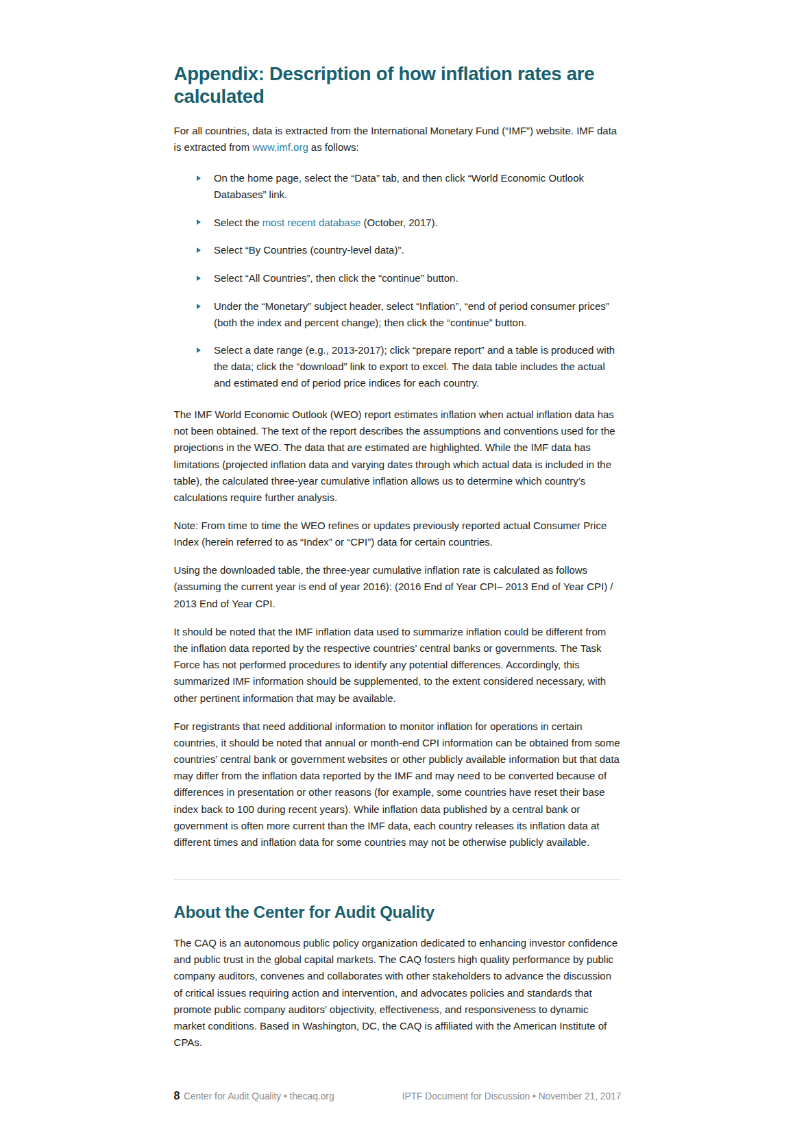Appendix: Description of how inflation rates are calculated
For all countries, data is extracted from the International Monetary Fund (“IMF”) website. IMF data is extracted from www.imf.org as follows:
On the home page, select the “Data” tab, and then click “World Economic Outlook Databases” link.
Select the most recent database (October, 2017).
Select “By Countries (country-level data)”.
Select “All Countries”, then click the “continue” button.
Under the “Monetary” subject header, select “Inflation”, “end of period consumer prices” (both the index and percent change); then click the “continue” button.
Select a date range (e.g., 2013-2017); click “prepare report” and a table is produced with the data; click the “download” link to export to excel. The data table includes the actual and estimated end of period price indices for each country.
The IMF World Economic Outlook (WEO) report estimates inflation when actual inflation data has not been obtained. The text of the report describes the assumptions and conventions used for the projections in the WEO. The data that are estimated are highlighted. While the IMF data has limitations (projected inflation data and varying dates through which actual data is included in the table), the calculated three-year cumulative inflation allows us to determine which country’s calculations require further analysis.
Note: From time to time the WEO refines or updates previously reported actual Consumer Price Index (herein referred to as “Index” or “CPI”) data for certain countries.
Using the downloaded table, the three-year cumulative inflation rate is calculated as follows (assuming the current year is end of year 2016): (2016 End of Year CPI– 2013 End of Year CPI) / 2013 End of Year CPI.
It should be noted that the IMF inflation data used to summarize inflation could be different from the inflation data reported by the respective countries’ central banks or governments. The Task Force has not performed procedures to identify any potential differences. Accordingly, this summarized IMF information should be supplemented, to the extent considered necessary, with other pertinent information that may be available.
For registrants that need additional information to monitor inflation for operations in certain countries, it should be noted that annual or month-end CPI information can be obtained from some countries’ central bank or government websites or other publicly available information but that data may differ from the inflation data reported by the IMF and may need to be converted because of differences in presentation or other reasons (for example, some countries have reset their base index back to 100 during recent years). While inflation data published by a central bank or government is often more current than the IMF data, each country releases its inflation data at different times and inflation data for some countries may not be otherwise publicly available.
About the Center for Audit Quality
The CAQ is an autonomous public policy organization dedicated to enhancing investor confidence and public trust in the global capital markets. The CAQ fosters high quality performance by public company auditors, convenes and collaborates with other stakeholders to advance the discussion of critical issues requiring action and intervention, and advocates policies and standards that promote public company auditors’ objectivity, effectiveness, and responsiveness to dynamic market conditions. Based in Washington, DC, the CAQ is affiliated with the American Institute of CPAs.
8 Center for Audit Quality • thecaq.org
IPTF Document for Discussion • November 21, 2017